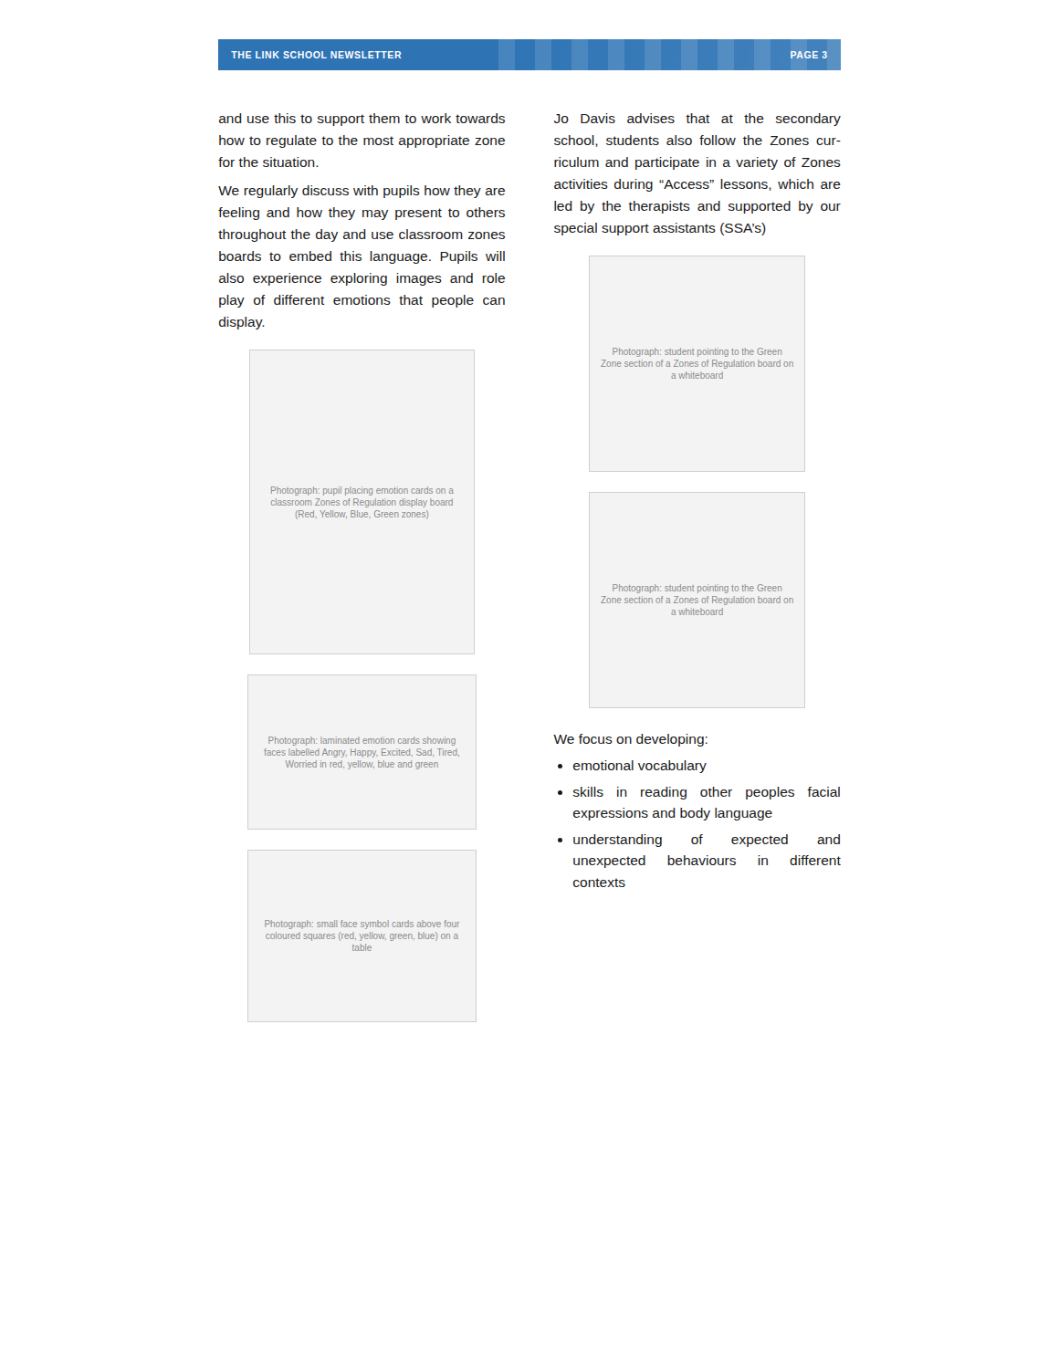THE LINK SCHOOL NEWSLETTER
PAGE 3
and use this to support them to work towards how to regulate to the most appropriate zone for the situation.
We regularly discuss with pupils how they are feeling and how they may present to others throughout the day and use classroom zones boards to embed this language. Pupils will also experience exploring images and role play of different emotions that people can display.
Photograph: pupil placing emotion cards on a classroom Zones of Regulation display board (Red, Yellow, Blue, Green zones)
Photograph: laminated emotion cards showing faces labelled Angry, Happy, Excited, Sad, Tired, Worried in red, yellow, blue and green
Photograph: small face symbol cards above four coloured squares (red, yellow, green, blue) on a table
Jo Davis advises that at the secondary school, students also follow the Zones curriculum and participate in a variety of Zones activities during “Access” lessons, which are led by the therapists and supported by our special support assistants (SSA’s)
Photograph: student pointing to the Green Zone section of a Zones of Regulation board on a whiteboard
Photograph: student pointing to the Green Zone section of a Zones of Regulation board on a whiteboard
We focus on developing:
emotional vocabulary
skills in reading other peoples facial expressions and body language
understanding of expected and unexpected behaviours in different contexts